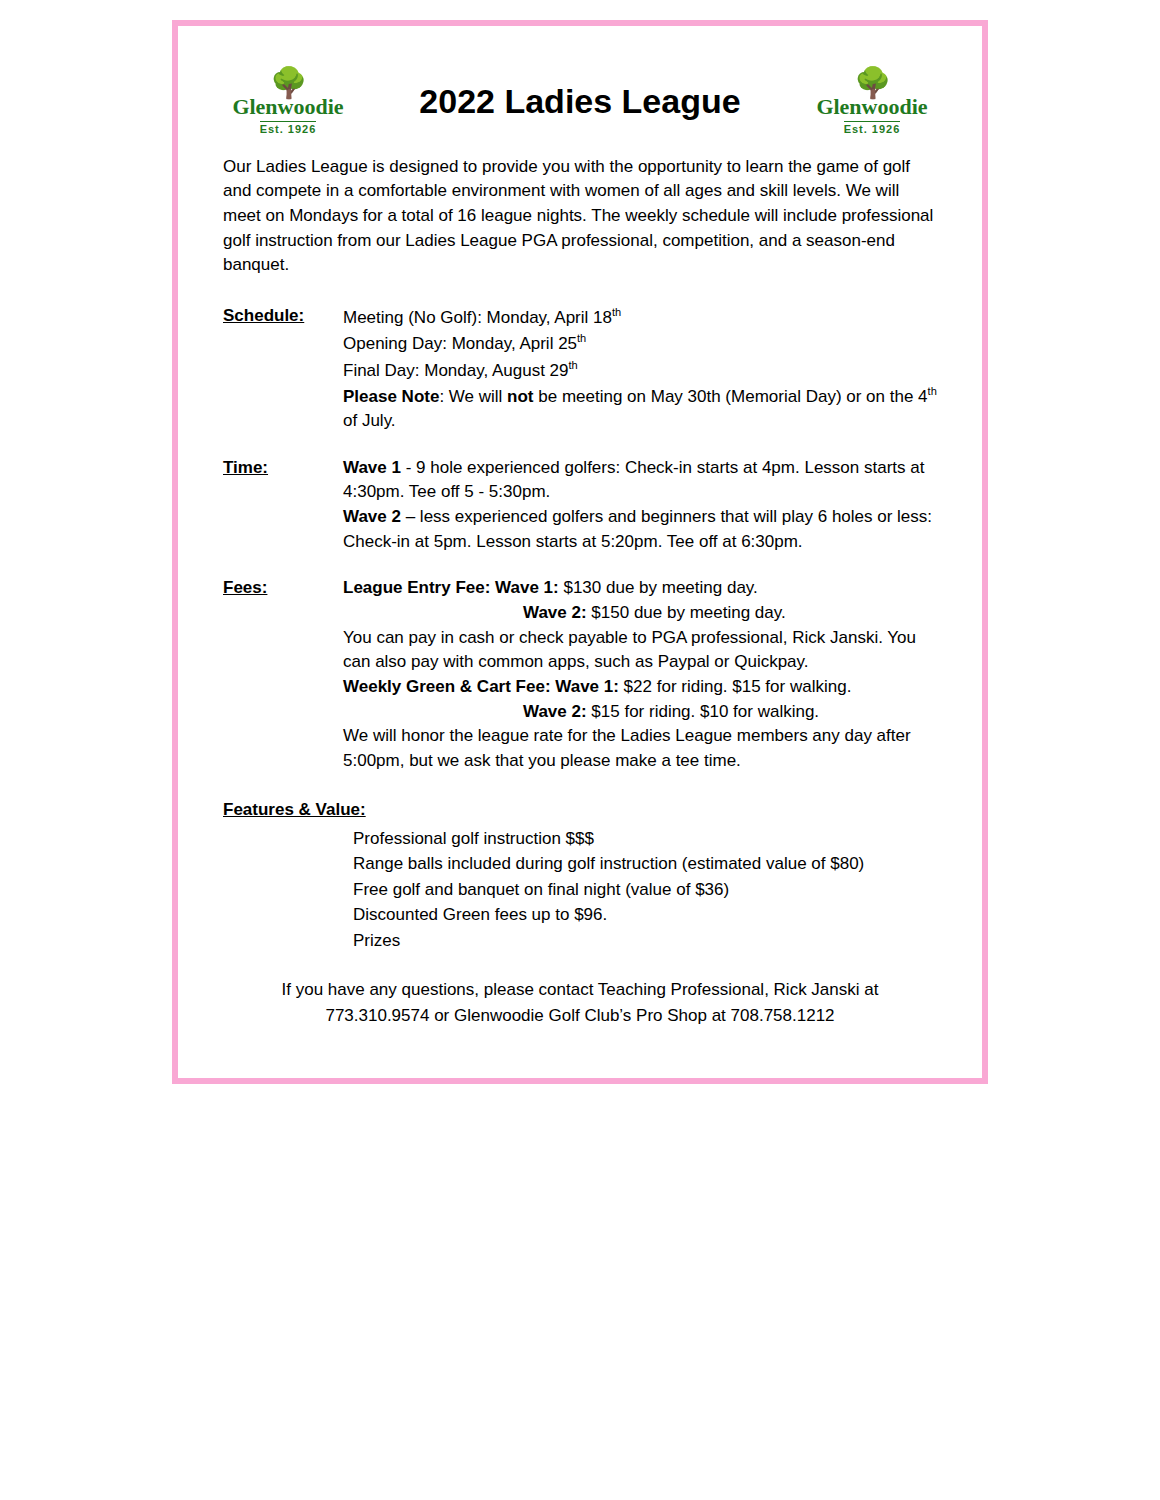🌳 Glenwoodie Est. 1926
2022 Ladies League
🌳 Glenwoodie Est. 1926
Our Ladies League is designed to provide you with the opportunity to learn the game of golf and compete in a comfortable environment with women of all ages and skill levels. We will meet on Mondays for a total of 16 league nights. The weekly schedule will include professional golf instruction from our Ladies League PGA professional, competition, and a season-end banquet.
| Schedule: | Meeting (No Golf): Monday, April 18 th Opening Day: Monday, April 25 th Final Day: Monday, August 29 th Please Note : We will not be meeting on May 30th (Memorial Day) or on the 4 th of July. |
| Time: | Wave 1 - 9 hole experienced golfers: Check-in starts at 4pm. Lesson starts at 4:30pm. Tee off 5 - 5:30pm. Wave 2 – less experienced golfers and beginners that will play 6 holes or less: Check-in at 5pm. Lesson starts at 5:20pm. Tee off at 6:30pm. |
| Fees: | League Entry Fee: Wave 1: $130 due by meeting day. Wave 2: $150 due by meeting day. You can pay in cash or check payable to PGA professional, Rick Janski. You can also pay with common apps, such as Paypal or Quickpay. Weekly Green & Cart Fee: Wave 1: $22 for riding. $15 for walking. Wave 2: $15 for riding. $10 for walking. We will honor the league rate for the Ladies League members any day after 5:00pm, but we ask that you please make a tee time. |
Features & Value:
Professional golf instruction $$$
Range balls included during golf instruction (estimated value of $80)
Free golf and banquet on final night (value of $36)
Discounted Green fees up to $96.
Prizes
If you have any questions, please contact Teaching Professional, Rick Janski at
773.310.9574 or Glenwoodie Golf Club’s Pro Shop at 708.758.1212